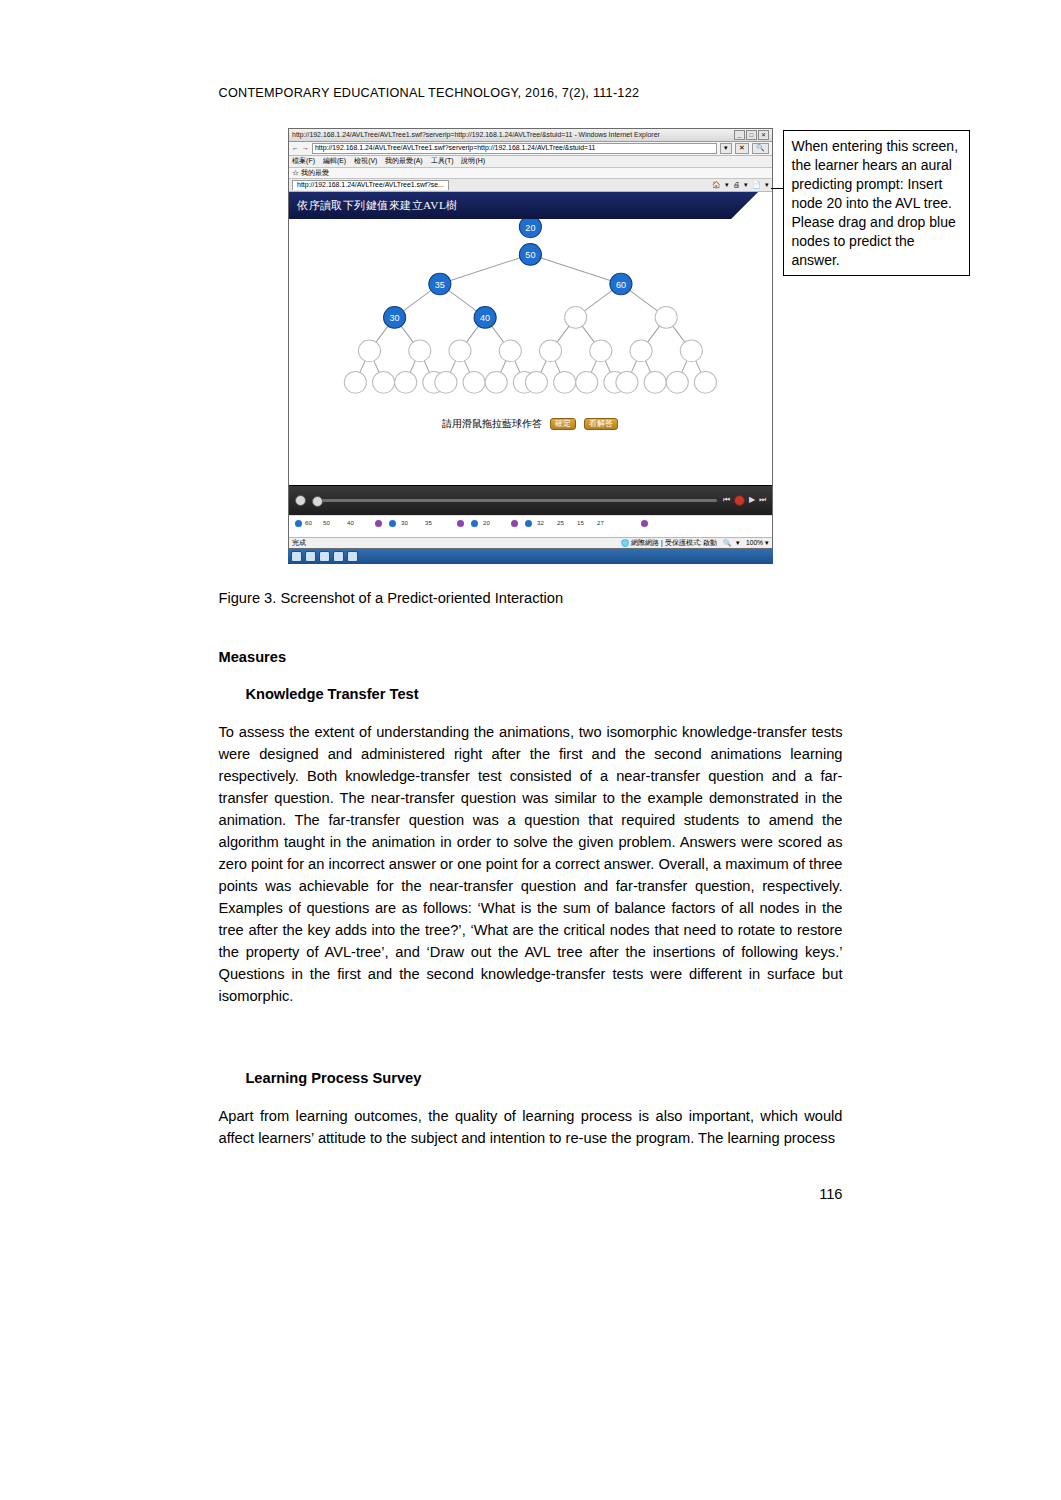CONTEMPORARY EDUCATIONAL TECHNOLOGY, 2016, 7(2), 111-122
http://192.168.1.24/AVLTree/AVLTree1.swf?serverip=http://192.168.1.24/AVLTree/&stuid=11 - Windows Internet Explorer _□✕
←→ http://192.168.1.24/AVLTree/AVLTree1.swf?serverip=http://192.168.1.24/AVLTree/&stuid=11 ▾ ✕ 🔍
檔案(F) 編輯(E) 檢視(V) 我的最愛(A) 工具(T) 說明(H)
☆ 我的最愛
http://192.168.1.24/AVLTree/AVLTree1.swf?se... 🏠▾🖨▾📄▾
依序讀取下列鍵值來建立AVL樹
50 35 60 30 40 20
請用滑鼠拖拉藍球作答 確定 看解答
⏮ ▶ ⏭
60 50 40 30 35 20 32 25 15 27
完成 🌐 網際網路 | 受保護模式: 啟動 🔍 ▾ 100% ▾
When entering this screen, the learner hears an aural predicting prompt: Insert node 20 into the AVL tree. Please drag and drop blue nodes to predict the answer.
Figure 3. Screenshot of a Predict-oriented Interaction
Measures
Knowledge Transfer Test
To assess the extent of understanding the animations, two isomorphic knowledge-transfer tests were designed and administered right after the first and the second animations learning respectively. Both knowledge-transfer test consisted of a near-transfer question and a far-transfer question. The near-transfer question was similar to the example demonstrated in the animation. The far-transfer question was a question that required students to amend the algorithm taught in the animation in order to solve the given problem. Answers were scored as zero point for an incorrect answer or one point for a correct answer. Overall, a maximum of three points was achievable for the near-transfer question and far-transfer question, respectively. Examples of questions are as follows: ‘What is the sum of balance factors of all nodes in the tree after the key adds into the tree?’, ‘What are the critical nodes that need to rotate to restore the property of AVL-tree’, and ‘Draw out the AVL tree after the insertions of following keys.’ Questions in the first and the second knowledge-transfer tests were different in surface but isomorphic.
Learning Process Survey
Apart from learning outcomes, the quality of learning process is also important, which would affect learners’ attitude to the subject and intention to re-use the program. The learning process
116